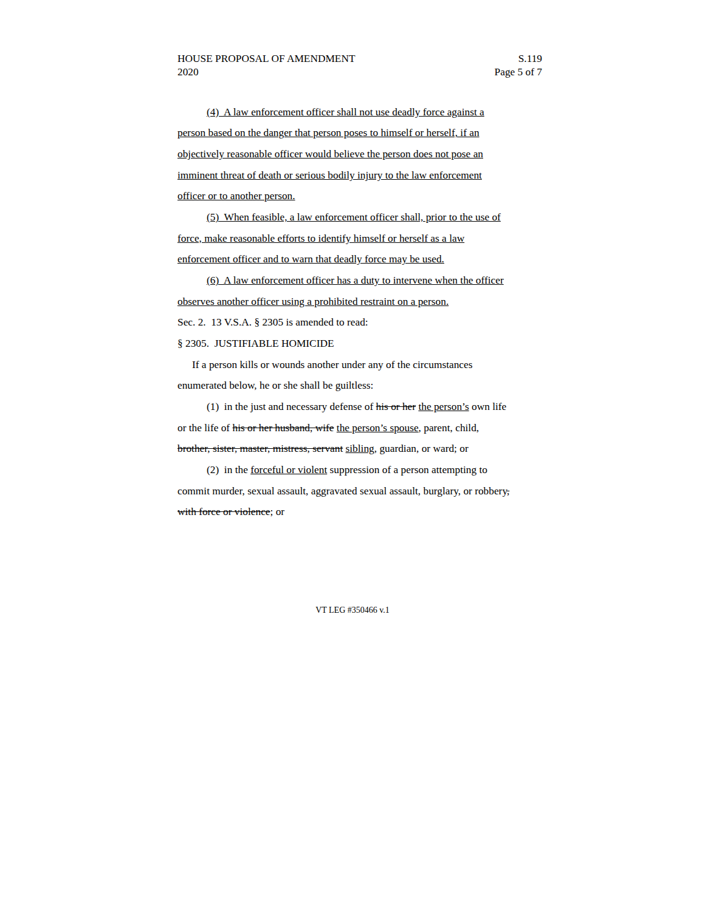HOUSE PROPOSAL OF AMENDMENT S.119
2020 Page 5 of 7
(4) A law enforcement officer shall not use deadly force against a
person based on the danger that person poses to himself or herself, if an
objectively reasonable officer would believe the person does not pose an
imminent threat of death or serious bodily injury to the law enforcement
officer or to another person.
(5) When feasible, a law enforcement officer shall, prior to the use of
force, make reasonable efforts to identify himself or herself as a law
enforcement officer and to warn that deadly force may be used.
(6) A law enforcement officer has a duty to intervene when the officer
observes another officer using a prohibited restraint on a person.
Sec. 2. 13 V.S.A. § 2305 is amended to read:
§ 2305. JUSTIFIABLE HOMICIDE
If a person kills or wounds another under any of the circumstances
enumerated below, he or she shall be guiltless:
(1) in the just and necessary defense of his or her the person’s own life
or the life of his or her husband, wife the person’s spouse, parent, child,
brother, sister, master, mistress, servant sibling, guardian, or ward; or
(2) in the forceful or violent suppression of a person attempting to
commit murder, sexual assault, aggravated sexual assault, burglary, or robbery,
with force or violence; or
VT LEG #350466 v.1